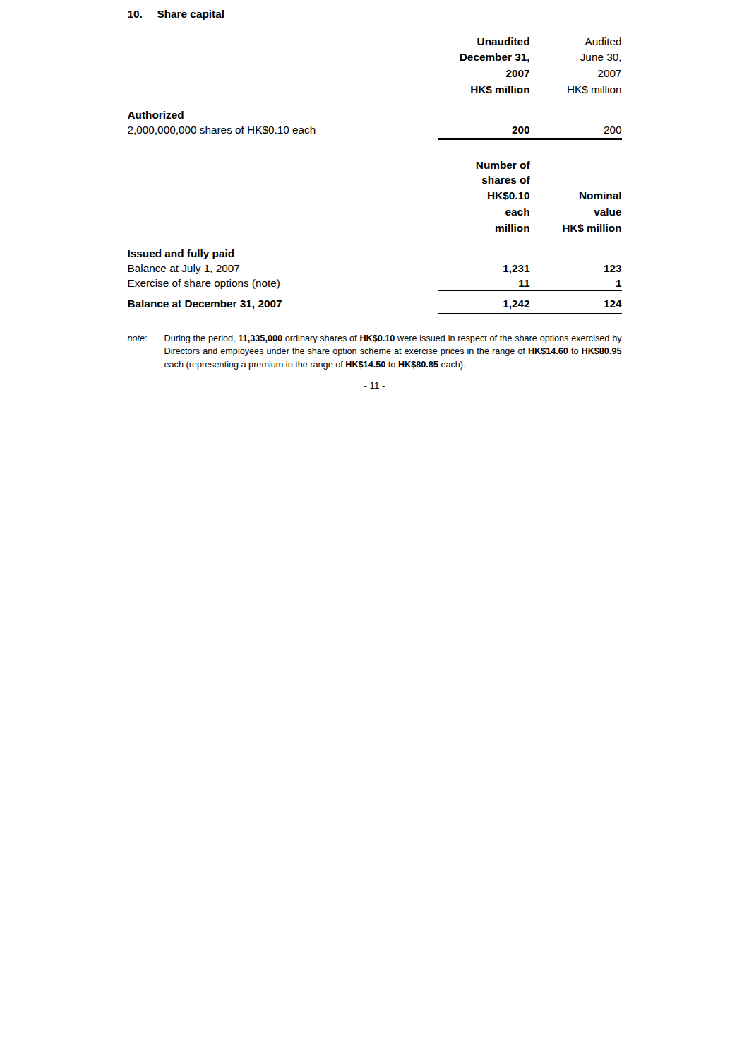10. Share capital
| | Unaudited | Audited |
| | December 31, | June 30, |
| | 2007 | 2007 |
| | HK$ million | HK$ million |
| Authorized | | |
| 2,000,000,000 shares of HK$0.10 each | 200 | 200 |
| | Number of shares of | |
| | HK$0.10 | Nominal |
| | each | value |
| | million | HK$ million |
| Issued and fully paid | | |
| Balance at July 1, 2007 | 1,231 | 123 |
| Exercise of share options (note) | 11 | 1 |
| Balance at December 31, 2007 | 1,242 | 124 |
note:
During the period, 11,335,000 ordinary shares of HK$0.10 were issued in respect of the share options exercised by Directors and employees under the share option scheme at exercise prices in the range of HK$14.60 to HK$80.95 each (representing a premium in the range of HK$14.50 to HK$80.85 each).
- 11 -